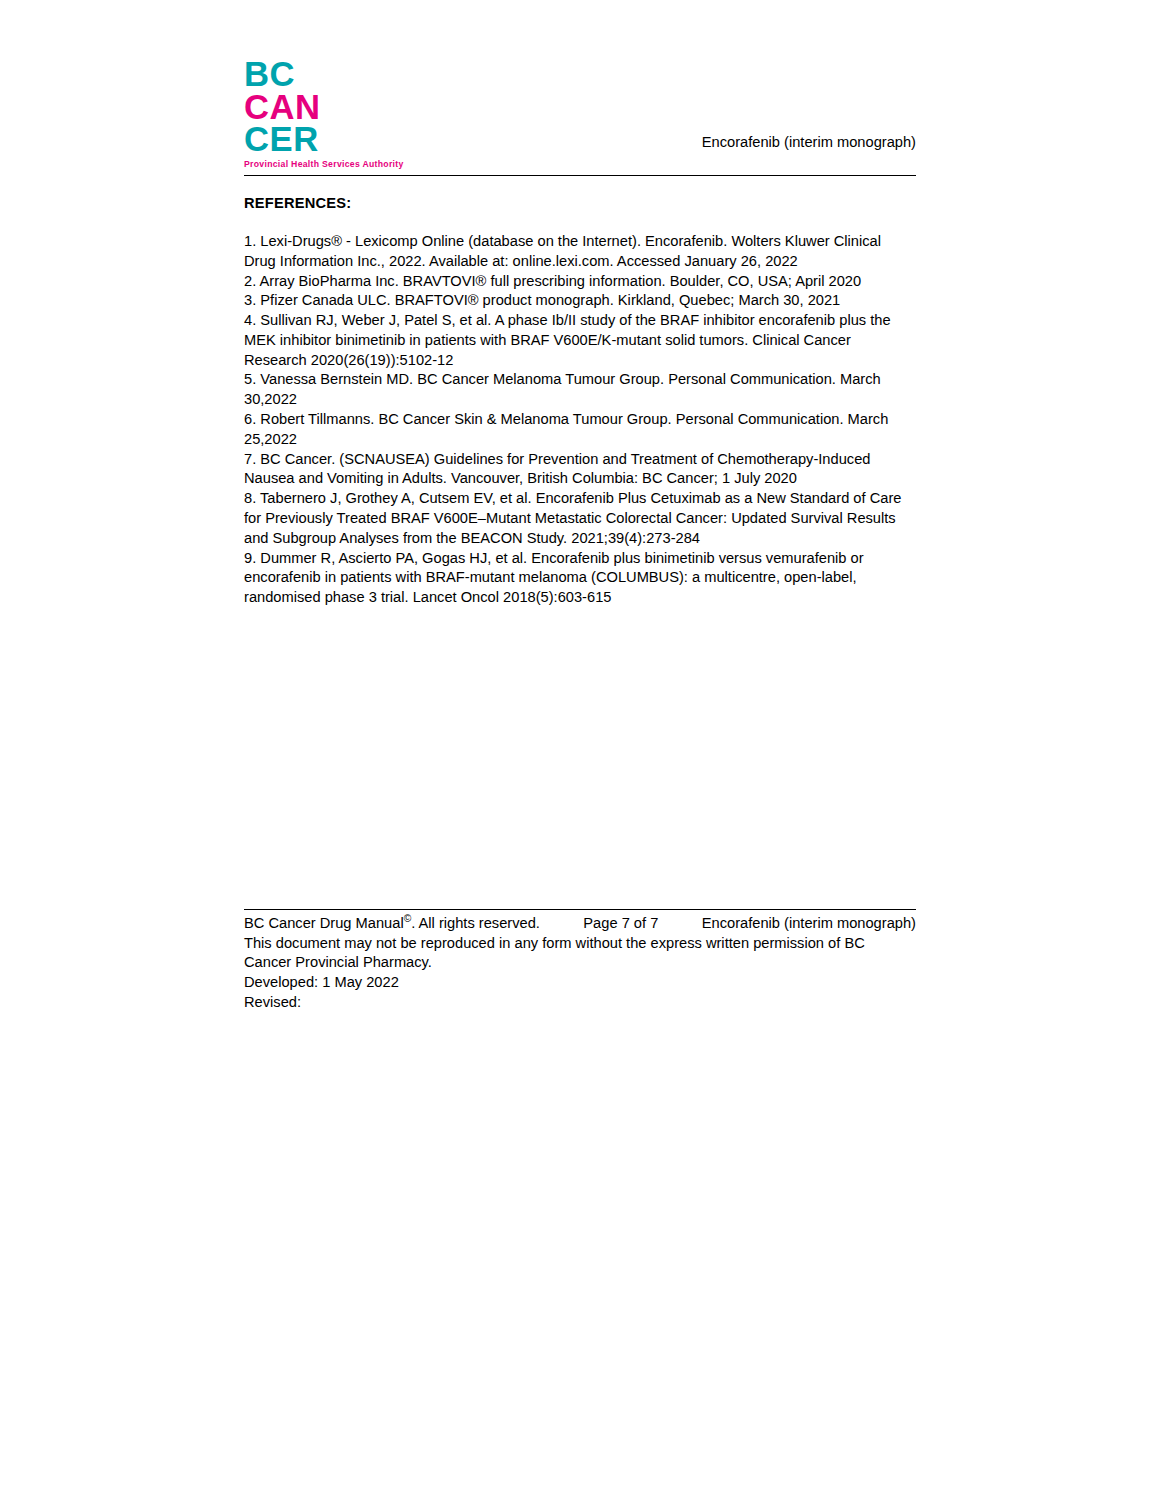BC
CAN
CER
Provincial Health Services Authority
Encorafenib (interim monograph)
REFERENCES:
1. Lexi-Drugs® - Lexicomp Online (database on the Internet). Encorafenib. Wolters Kluwer Clinical Drug Information Inc., 2022. Available at: online.lexi.com. Accessed January 26, 2022
2. Array BioPharma Inc. BRAVTOVI® full prescribing information. Boulder, CO, USA; April 2020
3. Pfizer Canada ULC. BRAFTOVI® product monograph. Kirkland, Quebec; March 30, 2021
4. Sullivan RJ, Weber J, Patel S, et al. A phase Ib/II study of the BRAF inhibitor encorafenib plus the MEK inhibitor binimetinib in patients with BRAF V600E/K-mutant solid tumors. Clinical Cancer Research 2020(26(19)):5102-12
5. Vanessa Bernstein MD. BC Cancer Melanoma Tumour Group. Personal Communication. March 30,2022
6. Robert Tillmanns. BC Cancer Skin & Melanoma Tumour Group. Personal Communication. March 25,2022
7. BC Cancer. (SCNAUSEA) Guidelines for Prevention and Treatment of Chemotherapy-Induced Nausea and Vomiting in Adults. Vancouver, British Columbia: BC Cancer; 1 July 2020
8. Tabernero J, Grothey A, Cutsem EV, et al. Encorafenib Plus Cetuximab as a New Standard of Care for Previously Treated BRAF V600E–Mutant Metastatic Colorectal Cancer: Updated Survival Results and Subgroup Analyses from the BEACON Study. 2021;39(4):273-284
9. Dummer R, Ascierto PA, Gogas HJ, et al. Encorafenib plus binimetinib versus vemurafenib or encorafenib in patients with BRAF-mutant melanoma (COLUMBUS): a multicentre, open-label, randomised phase 3 trial. Lancet Oncol 2018(5):603-615
BC Cancer Drug Manual©. All rights reserved. Page 7 of 7 Encorafenib (interim monograph)
This document may not be reproduced in any form without the express written permission of BC Cancer Provincial Pharmacy.
Developed: 1 May 2022
Revised: